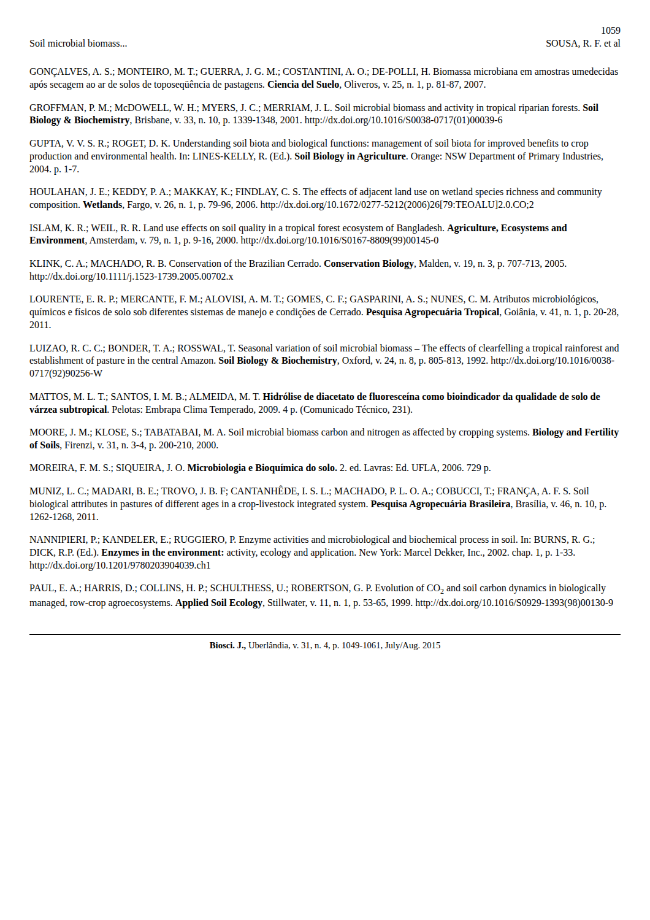1059
Soil microbial biomass... SOUSA, R. F. et al
GONÇALVES, A. S.; MONTEIRO, M. T.; GUERRA, J. G. M.; COSTANTINI, A. O.; DE-POLLI, H. Biomassa microbiana em amostras umedecidas após secagem ao ar de solos de toposeqüência de pastagens. Ciencia del Suelo, Oliveros, v. 25, n. 1, p. 81-87, 2007.
GROFFMAN, P. M.; McDOWELL, W. H.; MYERS, J. C.; MERRIAM, J. L. Soil microbial biomass and activity in tropical riparian forests. Soil Biology & Biochemistry, Brisbane, v. 33, n. 10, p. 1339-1348, 2001. http://dx.doi.org/10.1016/S0038-0717(01)00039-6
GUPTA, V. V. S. R.; ROGET, D. K. Understanding soil biota and biological functions: management of soil biota for improved benefits to crop production and environmental health. In: LINES-KELLY, R. (Ed.). Soil Biology in Agriculture. Orange: NSW Department of Primary Industries, 2004. p. 1-7.
HOULAHAN, J. E.; KEDDY, P. A.; MAKKAY, K.; FINDLAY, C. S. The effects of adjacent land use on wetland species richness and community composition. Wetlands, Fargo, v. 26, n. 1, p. 79-96, 2006. http://dx.doi.org/10.1672/0277-5212(2006)26[79:TEOALU]2.0.CO;2
ISLAM, K. R.; WEIL, R. R. Land use effects on soil quality in a tropical forest ecosystem of Bangladesh. Agriculture, Ecosystems and Environment, Amsterdam, v. 79, n. 1, p. 9-16, 2000. http://dx.doi.org/10.1016/S0167-8809(99)00145-0
KLINK, C. A.; MACHADO, R. B. Conservation of the Brazilian Cerrado. Conservation Biology, Malden, v. 19, n. 3, p. 707-713, 2005. http://dx.doi.org/10.1111/j.1523-1739.2005.00702.x
LOURENTE, E. R. P.; MERCANTE, F. M.; ALOVISI, A. M. T.; GOMES, C. F.; GASPARINI, A. S.; NUNES, C. M. Atributos microbiológicos, químicos e físicos de solo sob diferentes sistemas de manejo e condições de Cerrado. Pesquisa Agropecuária Tropical, Goiânia, v. 41, n. 1, p. 20-28, 2011.
LUIZAO, R. C. C.; BONDER, T. A.; ROSSWAL, T. Seasonal variation of soil microbial biomass – The effects of clearfelling a tropical rainforest and establishment of pasture in the central Amazon. Soil Biology & Biochemistry, Oxford, v. 24, n. 8, p. 805-813, 1992. http://dx.doi.org/10.1016/0038-0717(92)90256-W
MATTOS, M. L. T.; SANTOS, I. M. B.; ALMEIDA, M. T. Hidrólise de diacetato de fluoresceína como bioindicador da qualidade de solo de várzea subtropical. Pelotas: Embrapa Clima Temperado, 2009. 4 p. (Comunicado Técnico, 231).
MOORE, J. M.; KLOSE, S.; TABATABAI, M. A. Soil microbial biomass carbon and nitrogen as affected by cropping systems. Biology and Fertility of Soils, Firenzi, v. 31, n. 3-4, p. 200-210, 2000.
MOREIRA, F. M. S.; SIQUEIRA, J. O. Microbiologia e Bioquímica do solo. 2. ed. Lavras: Ed. UFLA, 2006. 729 p.
MUNIZ, L. C.; MADARI, B. E.; TROVO, J. B. F; CANTANHÊDE, I. S. L.; MACHADO, P. L. O. A.; COBUCCI, T.; FRANÇA, A. F. S. Soil biological attributes in pastures of different ages in a crop‑livestock integrated system. Pesquisa Agropecuária Brasileira, Brasília, v. 46, n. 10, p. 1262-1268, 2011.
NANNIPIERI, P.; KANDELER, E.; RUGGIERO, P. Enzyme activities and microbiological and biochemical process in soil. In: BURNS, R. G.; DICK, R.P. (Ed.). Enzymes in the environment: activity, ecology and application. New York: Marcel Dekker, Inc., 2002. chap. 1, p. 1-33. http://dx.doi.org/10.1201/9780203904039.ch1
PAUL, E. A.; HARRIS, D.; COLLINS, H. P.; SCHULTHESS, U.; ROBERTSON, G. P. Evolution of CO2 and soil carbon dynamics in biologically managed, row-crop agroecosystems. Applied Soil Ecology, Stillwater, v. 11, n. 1, p. 53-65, 1999. http://dx.doi.org/10.1016/S0929-1393(98)00130-9
Biosci. J., Uberlândia, v. 31, n. 4, p. 1049-1061, July/Aug. 2015